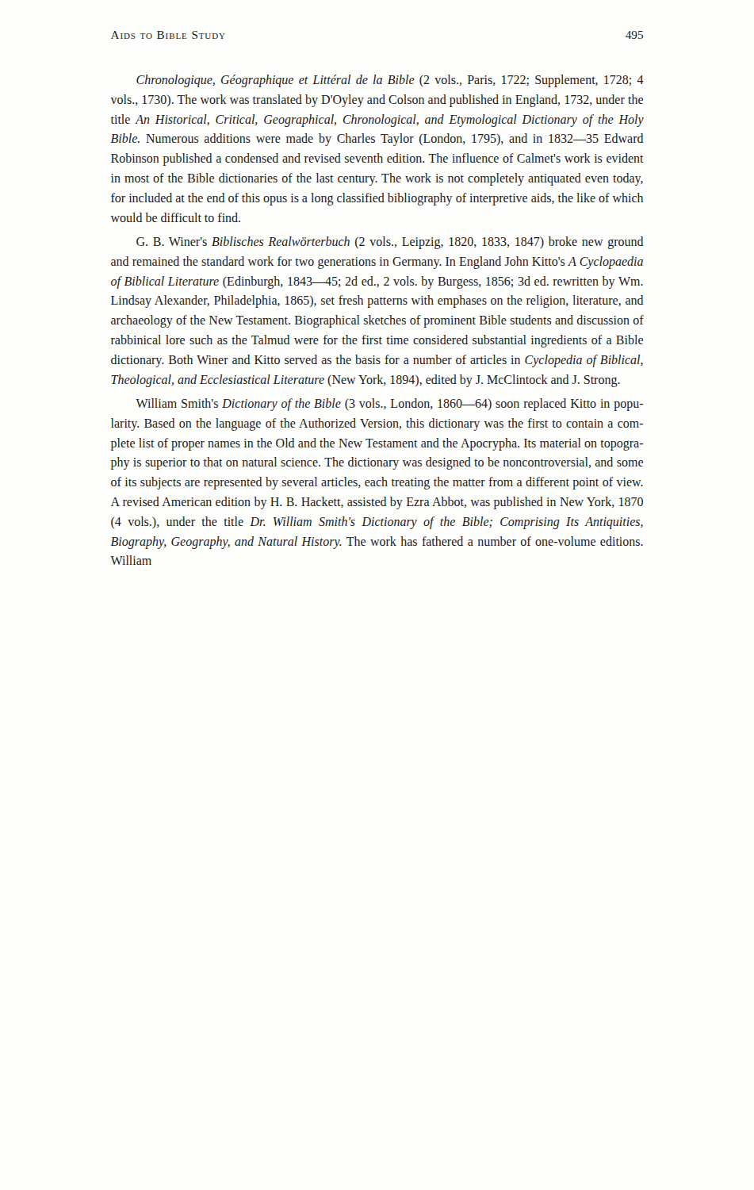Aids to Bible Study 495
Chronologique, Géographique et Littéral de la Bible (2 vols., Paris, 1722; Supplement, 1728; 4 vols., 1730). The work was translated by D'Oyley and Colson and published in England, 1732, under the title An Historical, Critical, Geographical, Chronological, and Etymological Dictionary of the Holy Bible. Numerous additions were made by Charles Taylor (London, 1795), and in 1832—35 Edward Robinson published a condensed and revised seventh edition. The influence of Calmet's work is evident in most of the Bible dictionaries of the last century. The work is not completely antiquated even today, for included at the end of this opus is a long classified bibliography of interpretive aids, the like of which would be difficult to find.
G. B. Winer's Biblisches Realwörterbuch (2 vols., Leipzig, 1820, 1833, 1847) broke new ground and remained the standard work for two generations in Germany. In England John Kitto's A Cyclopaedia of Biblical Literature (Edinburgh, 1843—45; 2d ed., 2 vols. by Burgess, 1856; 3d ed. rewritten by Wm. Lindsay Alexander, Philadelphia, 1865), set fresh patterns with emphases on the religion, literature, and archaeology of the New Testament. Biographical sketches of prominent Bible students and discussion of rabbinical lore such as the Talmud were for the first time considered substantial ingredients of a Bible dictionary. Both Winer and Kitto served as the basis for a number of articles in Cyclopedia of Biblical, Theological, and Ecclesiastical Literature (New York, 1894), edited by J. McClintock and J. Strong.
William Smith's Dictionary of the Bible (3 vols., London, 1860—64) soon replaced Kitto in popularity. Based on the language of the Authorized Version, this dictionary was the first to contain a complete list of proper names in the Old and the New Testament and the Apocrypha. Its material on topography is superior to that on natural science. The dictionary was designed to be noncontroversial, and some of its subjects are represented by several articles, each treating the matter from a different point of view. A revised American edition by H. B. Hackett, assisted by Ezra Abbot, was published in New York, 1870 (4 vols.), under the title Dr. William Smith's Dictionary of the Bible; Comprising Its Antiquities, Biography, Geography, and Natural History. The work has fathered a number of one-volume editions. William